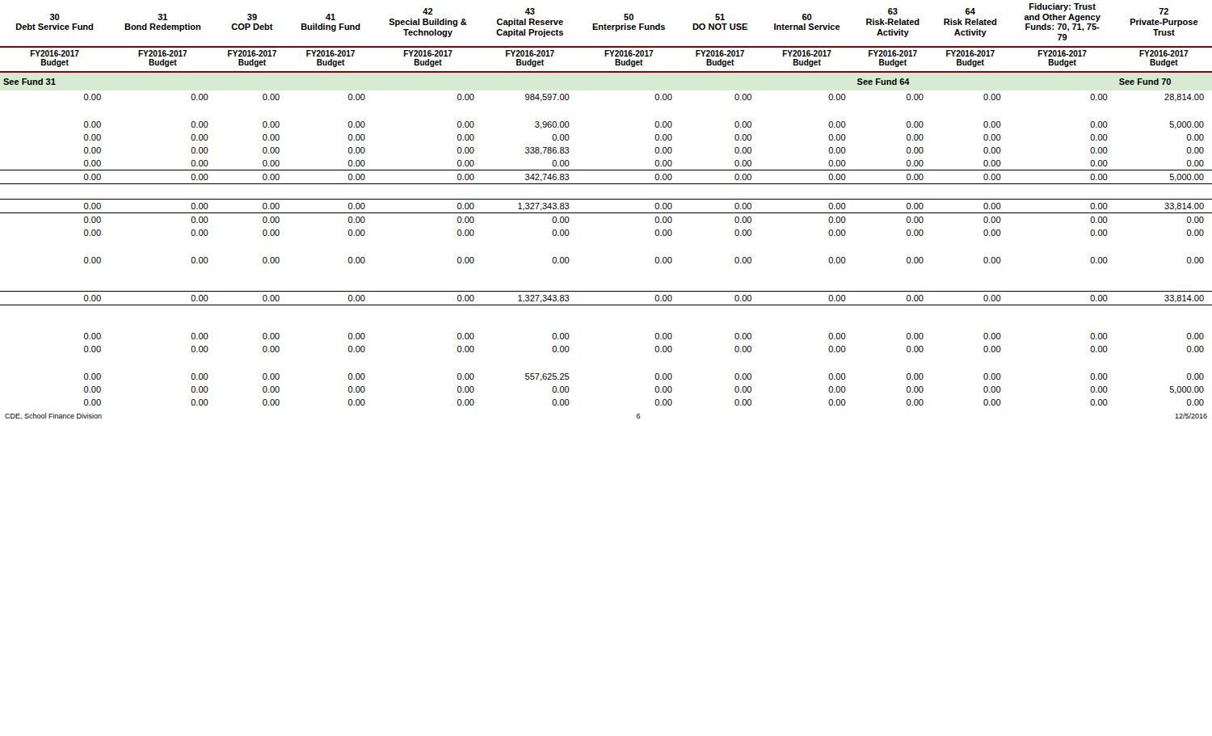| 30 Debt Service Fund | 31 Bond Redemption | 39 COP Debt | 41 Building Fund | 42 Special Building & Technology | 43 Capital Reserve Capital Projects | 50 Enterprise Funds | 51 DO NOT USE | 60 Internal Service | 63 Risk-Related Activity | 64 Risk Related Activity | Fiduciary: Trust and Other Agency Funds: 70, 71, 75- 79 | 72 Private-Purpose Trust |
| --- | --- | --- | --- | --- | --- | --- | --- | --- | --- | --- | --- | --- |
| FY2016-2017 Budget | FY2016-2017 Budget | FY2016-2017 Budget | FY2016-2017 Budget | FY2016-2017 Budget | FY2016-2017 Budget | FY2016-2017 Budget | FY2016-2017 Budget | FY2016-2017 Budget | FY2016-2017 Budget | FY2016-2017 Budget | FY2016-2017 Budget | FY2016-2017 Budget |
| See Fund 31 | | | | | | | | | See Fund 64 | | | See Fund 70 |
| 0.00 | 0.00 | 0.00 | 0.00 | 0.00 | 984,597.00 | 0.00 | 0.00 | 0.00 | 0.00 | 0.00 | 0.00 | 28,814.00 |
| 0.00 | 0.00 | 0.00 | 0.00 | 0.00 | 3,960.00 | 0.00 | 0.00 | 0.00 | 0.00 | 0.00 | 0.00 | 5,000.00 |
| 0.00 | 0.00 | 0.00 | 0.00 | 0.00 | 0.00 | 0.00 | 0.00 | 0.00 | 0.00 | 0.00 | 0.00 | 0.00 |
| 0.00 | 0.00 | 0.00 | 0.00 | 0.00 | 338,786.83 | 0.00 | 0.00 | 0.00 | 0.00 | 0.00 | 0.00 | 0.00 |
| 0.00 | 0.00 | 0.00 | 0.00 | 0.00 | 0.00 | 0.00 | 0.00 | 0.00 | 0.00 | 0.00 | 0.00 | 0.00 |
| 0.00 | 0.00 | 0.00 | 0.00 | 0.00 | 342,746.83 | 0.00 | 0.00 | 0.00 | 0.00 | 0.00 | 0.00 | 5,000.00 |
| 0.00 | 0.00 | 0.00 | 0.00 | 0.00 | 1,327,343.83 | 0.00 | 0.00 | 0.00 | 0.00 | 0.00 | 0.00 | 33,814.00 |
| 0.00 | 0.00 | 0.00 | 0.00 | 0.00 | 0.00 | 0.00 | 0.00 | 0.00 | 0.00 | 0.00 | 0.00 | 0.00 |
| 0.00 | 0.00 | 0.00 | 0.00 | 0.00 | 0.00 | 0.00 | 0.00 | 0.00 | 0.00 | 0.00 | 0.00 | 0.00 |
| 0.00 | 0.00 | 0.00 | 0.00 | 0.00 | 0.00 | 0.00 | 0.00 | 0.00 | 0.00 | 0.00 | 0.00 | 0.00 |
| 0.00 | 0.00 | 0.00 | 0.00 | 0.00 | 1,327,343.83 | 0.00 | 0.00 | 0.00 | 0.00 | 0.00 | 0.00 | 33,814.00 |
| 0.00 | 0.00 | 0.00 | 0.00 | 0.00 | 0.00 | 0.00 | 0.00 | 0.00 | 0.00 | 0.00 | 0.00 | 0.00 |
| 0.00 | 0.00 | 0.00 | 0.00 | 0.00 | 0.00 | 0.00 | 0.00 | 0.00 | 0.00 | 0.00 | 0.00 | 0.00 |
| 0.00 | 0.00 | 0.00 | 0.00 | 0.00 | 557,625.25 | 0.00 | 0.00 | 0.00 | 0.00 | 0.00 | 0.00 | 0.00 |
| 0.00 | 0.00 | 0.00 | 0.00 | 0.00 | 0.00 | 0.00 | 0.00 | 0.00 | 0.00 | 0.00 | 0.00 | 5,000.00 |
| 0.00 | 0.00 | 0.00 | 0.00 | 0.00 | 0.00 | 0.00 | 0.00 | 0.00 | 0.00 | 0.00 | 0.00 | 0.00 |
CDE, School Finance Division
6
12/5/2016